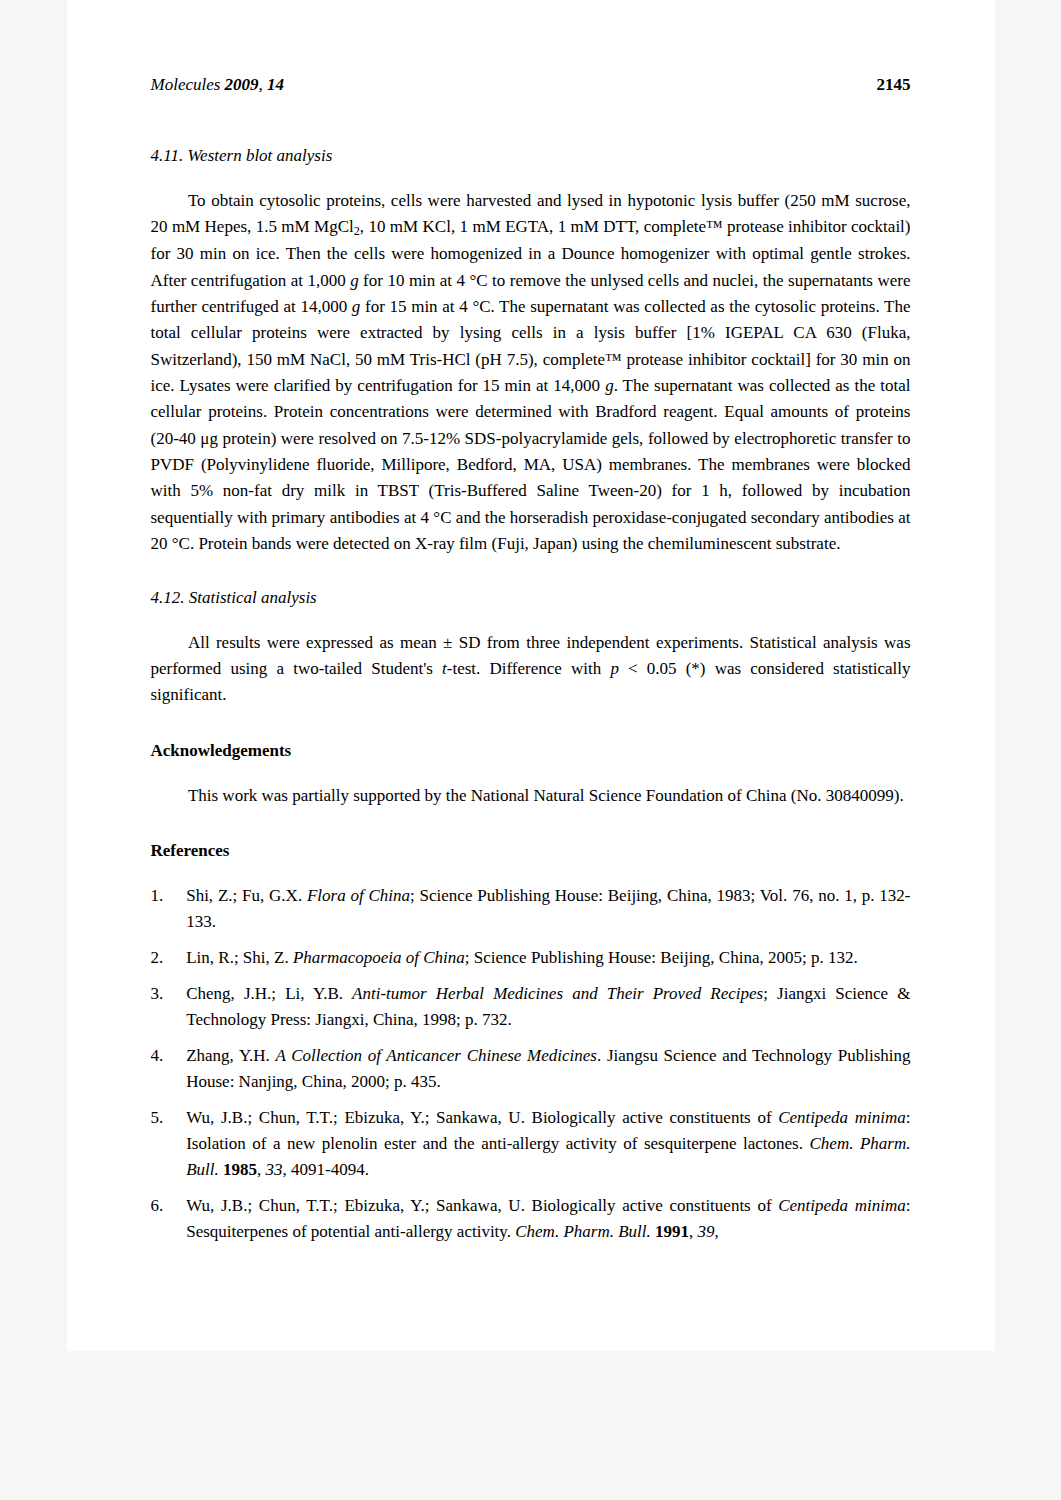Molecules 2009, 14 2145
4.11. Western blot analysis
To obtain cytosolic proteins, cells were harvested and lysed in hypotonic lysis buffer (250 mM sucrose, 20 mM Hepes, 1.5 mM MgCl2, 10 mM KCl, 1 mM EGTA, 1 mM DTT, complete™ protease inhibitor cocktail) for 30 min on ice. Then the cells were homogenized in a Dounce homogenizer with optimal gentle strokes. After centrifugation at 1,000 g for 10 min at 4 °C to remove the unlysed cells and nuclei, the supernatants were further centrifuged at 14,000 g for 15 min at 4 °C. The supernatant was collected as the cytosolic proteins. The total cellular proteins were extracted by lysing cells in a lysis buffer [1% IGEPAL CA 630 (Fluka, Switzerland), 150 mM NaCl, 50 mM Tris-HCl (pH 7.5), complete™ protease inhibitor cocktail] for 30 min on ice. Lysates were clarified by centrifugation for 15 min at 14,000 g. The supernatant was collected as the total cellular proteins. Protein concentrations were determined with Bradford reagent. Equal amounts of proteins (20-40 μg protein) were resolved on 7.5-12% SDS-polyacrylamide gels, followed by electrophoretic transfer to PVDF (Polyvinylidene fluoride, Millipore, Bedford, MA, USA) membranes. The membranes were blocked with 5% non-fat dry milk in TBST (Tris-Buffered Saline Tween-20) for 1 h, followed by incubation sequentially with primary antibodies at 4 °C and the horseradish peroxidase-conjugated secondary antibodies at 20 °C. Protein bands were detected on X-ray film (Fuji, Japan) using the chemiluminescent substrate.
4.12. Statistical analysis
All results were expressed as mean ± SD from three independent experiments. Statistical analysis was performed using a two-tailed Student's t-test. Difference with p < 0.05 (*) was considered statistically significant.
Acknowledgements
This work was partially supported by the National Natural Science Foundation of China (No. 30840099).
References
Shi, Z.; Fu, G.X. Flora of China; Science Publishing House: Beijing, China, 1983; Vol. 76, no. 1, p. 132-133.
Lin, R.; Shi, Z. Pharmacopoeia of China; Science Publishing House: Beijing, China, 2005; p. 132.
Cheng, J.H.; Li, Y.B. Anti-tumor Herbal Medicines and Their Proved Recipes; Jiangxi Science & Technology Press: Jiangxi, China, 1998; p. 732.
Zhang, Y.H. A Collection of Anticancer Chinese Medicines. Jiangsu Science and Technology Publishing House: Nanjing, China, 2000; p. 435.
Wu, J.B.; Chun, T.T.; Ebizuka, Y.; Sankawa, U. Biologically active constituents of Centipeda minima: Isolation of a new plenolin ester and the anti-allergy activity of sesquiterpene lactones. Chem. Pharm. Bull. 1985, 33, 4091-4094.
Wu, J.B.; Chun, T.T.; Ebizuka, Y.; Sankawa, U. Biologically active constituents of Centipeda minima: Sesquiterpenes of potential anti-allergy activity. Chem. Pharm. Bull. 1991, 39,